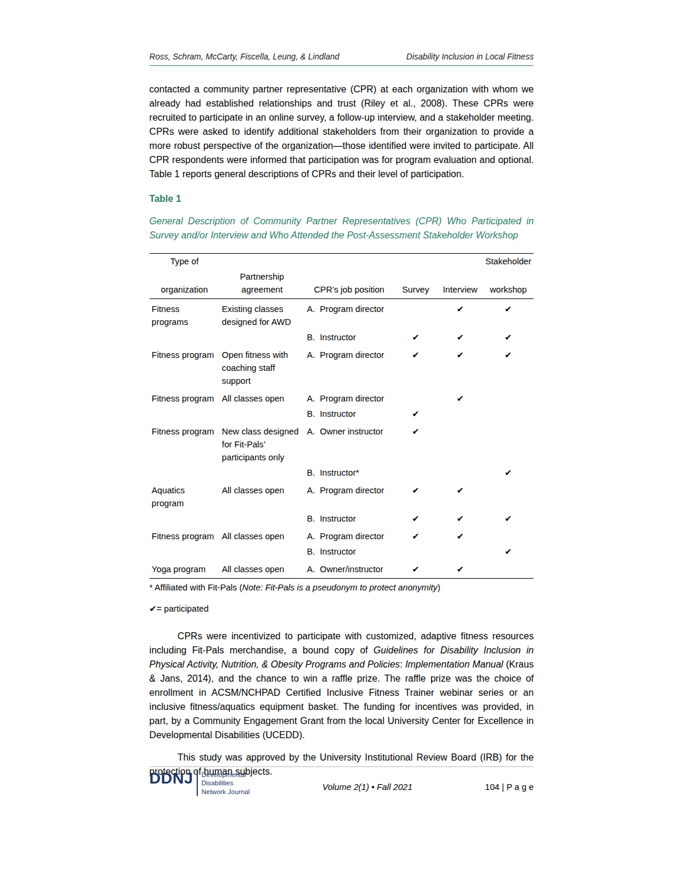Ross, Schram, McCarty, Fiscella, Leung, & Lindland
Disability Inclusion in Local Fitness
contacted a community partner representative (CPR) at each organization with whom we already had established relationships and trust (Riley et al., 2008). These CPRs were recruited to participate in an online survey, a follow-up interview, and a stakeholder meeting. CPRs were asked to identify additional stakeholders from their organization to provide a more robust perspective of the organization—those identified were invited to participate. All CPR respondents were informed that participation was for program evaluation and optional. Table 1 reports general descriptions of CPRs and their level of participation.
Table 1
General Description of Community Partner Representatives (CPR) Who Participated in Survey and/or Interview and Who Attended the Post-Assessment Stakeholder Workshop
| Type of | | | | | Stakeholder |
| --- | --- | --- | --- | --- | --- |
| organization | Partnership agreement | CPR’s job position | Survey | Interview | workshop |
| Fitness programs | Existing classes designed for AWD | A. Program director | | ✔ | ✔ |
| | | B. Instructor | ✔ | ✔ | ✔ |
| Fitness program | Open fitness with coaching staff support | A. Program director | ✔ | ✔ | ✔ |
| Fitness program | All classes open | A. Program director | | ✔ | |
| | | B. Instructor | ✔ | | |
| Fitness program | New class designed for Fit-Pals’ participants only | A. Owner instructor | ✔ | | |
| | | B. Instructor* | | | ✔ |
| Aquatics program | All classes open | A. Program director | ✔ | ✔ | |
| | | B. Instructor | ✔ | ✔ | ✔ |
| Fitness program | All classes open | A. Program director | ✔ | ✔ | |
| | | B. Instructor | | | ✔ |
| Yoga program | All classes open | A. Owner/instructor | ✔ | ✔ | |
* Affiliated with Fit-Pals (Note: Fit-Pals is a pseudonym to protect anonymity)
✔= participated
CPRs were incentivized to participate with customized, adaptive fitness resources including Fit-Pals merchandise, a bound copy of Guidelines for Disability Inclusion in Physical Activity, Nutrition, & Obesity Programs and Policies: Implementation Manual (Kraus & Jans, 2014), and the chance to win a raffle prize. The raffle prize was the choice of enrollment in ACSM/NCHPAD Certified Inclusive Fitness Trainer webinar series or an inclusive fitness/aquatics equipment basket. The funding for incentives was provided, in part, by a Community Engagement Grant from the local University Center for Excellence in Developmental Disabilities (UCEDD).
This study was approved by the University Institutional Review Board (IRB) for the protection of human subjects.
DDNJ
Developmental
Disabilities
Network Journal
Volume 2(1) • Fall 2021
104 | P a g e